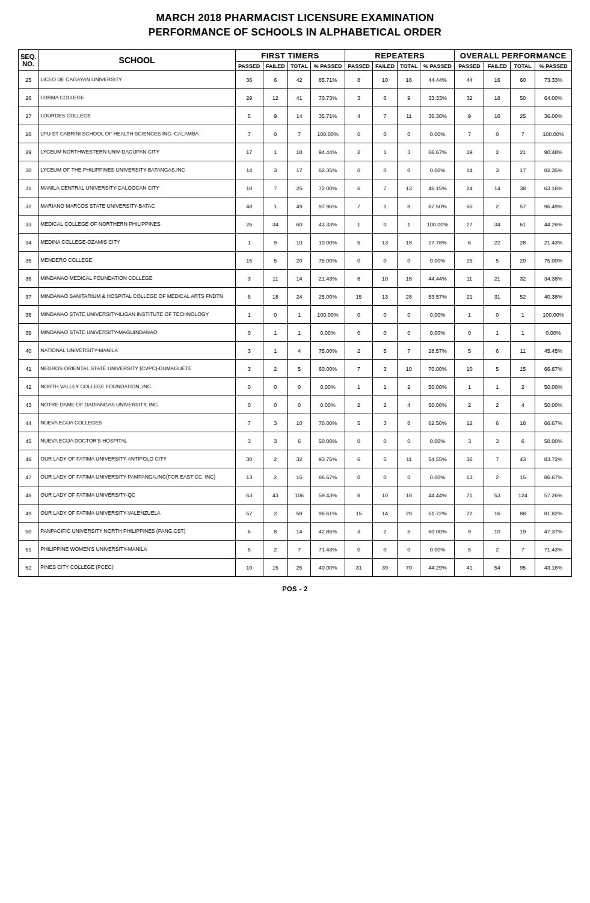MARCH 2018 PHARMACIST LICENSURE EXAMINATION
PERFORMANCE OF SCHOOLS IN ALPHABETICAL ORDER
| SEQ. NO. | SCHOOL | FIRST TIMERS | REPEATERS | OVERALL PERFORMANCE |
| --- | --- | --- | --- | --- |
| PASSED | FAILED | TOTAL | % PASSED | PASSED | FAILED | TOTAL | % PASSED | PASSED | FAILED | TOTAL | % PASSED |
| 25 | LICEO DE CAGAYAN UNIVERSITY | 36 | 6 | 42 | 85.71% | 8 | 10 | 18 | 44.44% | 44 | 16 | 60 | 73.33% |
| 26 | LORMA COLLEGE | 29 | 12 | 41 | 70.73% | 3 | 6 | 9 | 33.33% | 32 | 18 | 50 | 64.00% |
| 27 | LOURDES COLLEGE | 5 | 9 | 14 | 35.71% | 4 | 7 | 11 | 36.36% | 9 | 16 | 25 | 36.00% |
| 28 | LPU-ST CABRINI SCHOOL OF HEALTH SCIENCES INC.-CALAMBA | 7 | 0 | 7 | 100.00% | 0 | 0 | 0 | 0.00% | 7 | 0 | 7 | 100.00% |
| 29 | LYCEUM NORTHWESTERN UNIV-DAGUPAN CITY | 17 | 1 | 18 | 94.44% | 2 | 1 | 3 | 66.67% | 19 | 2 | 21 | 90.48% |
| 30 | LYCEUM OF THE PHILIPPINES UNIVERSITY-BATANGAS,INC | 14 | 3 | 17 | 82.35% | 0 | 0 | 0 | 0.00% | 14 | 3 | 17 | 82.35% |
| 31 | MANILA CENTRAL UNIVERSITY-CALOOCAN CITY | 18 | 7 | 25 | 72.00% | 6 | 7 | 13 | 46.15% | 24 | 14 | 38 | 63.16% |
| 32 | MARIANO MARCOS STATE UNIVERSITY-BATAC | 48 | 1 | 49 | 97.96% | 7 | 1 | 8 | 87.50% | 55 | 2 | 57 | 96.49% |
| 33 | MEDICAL COLLEGE OF NORTHERN PHILIPPINES | 26 | 34 | 60 | 43.33% | 1 | 0 | 1 | 100.00% | 27 | 34 | 61 | 44.26% |
| 34 | MEDINA COLLEGE-OZAMIS CITY | 1 | 9 | 10 | 10.00% | 5 | 13 | 18 | 27.78% | 6 | 22 | 28 | 21.43% |
| 35 | MENDERO COLLEGE | 15 | 5 | 20 | 75.00% | 0 | 0 | 0 | 0.00% | 15 | 5 | 20 | 75.00% |
| 36 | MINDANAO MEDICAL FOUNDATION COLLEGE | 3 | 11 | 14 | 21.43% | 8 | 10 | 18 | 44.44% | 11 | 21 | 32 | 34.38% |
| 37 | MINDANAO SANITARIUM & HOSPITAL COLLEGE OF MEDICAL ARTS FNDTN | 6 | 18 | 24 | 25.00% | 15 | 13 | 28 | 53.57% | 21 | 31 | 52 | 40.38% |
| 38 | MINDANAO STATE UNIVERSITY-ILIGAN INSTITUTE OF TECHNOLOGY | 1 | 0 | 1 | 100.00% | 0 | 0 | 0 | 0.00% | 1 | 0 | 1 | 100.00% |
| 39 | MINDANAO STATE UNIVERSITY-MAGUINDANAO | 0 | 1 | 1 | 0.00% | 0 | 0 | 0 | 0.00% | 0 | 1 | 1 | 0.00% |
| 40 | NATIONAL UNIVERSITY-MANILA | 3 | 1 | 4 | 75.00% | 2 | 5 | 7 | 28.57% | 5 | 6 | 11 | 45.45% |
| 41 | NEGROS ORIENTAL STATE UNIVERSITY (CVPC)-DUMAGUETE | 3 | 2 | 5 | 60.00% | 7 | 3 | 10 | 70.00% | 10 | 5 | 15 | 66.67% |
| 42 | NORTH VALLEY COLLEGE FOUNDATION, INC. | 0 | 0 | 0 | 0.00% | 1 | 1 | 2 | 50.00% | 1 | 1 | 2 | 50.00% |
| 43 | NOTRE DAME OF DADIANGAS UNIVERSITY, INC | 0 | 0 | 0 | 0.00% | 2 | 2 | 4 | 50.00% | 2 | 2 | 4 | 50.00% |
| 44 | NUEVA ECIJA COLLEGES | 7 | 3 | 10 | 70.00% | 5 | 3 | 8 | 62.50% | 12 | 6 | 18 | 66.67% |
| 45 | NUEVA ECIJA DOCTOR'S HOSPITAL | 3 | 3 | 6 | 50.00% | 0 | 0 | 0 | 0.00% | 3 | 3 | 6 | 50.00% |
| 46 | OUR LADY OF FATIMA UNIVERSITY-ANTIPOLO CITY | 30 | 2 | 32 | 93.75% | 6 | 5 | 11 | 54.55% | 36 | 7 | 43 | 83.72% |
| 47 | OUR LADY OF FATIMA UNIVERSITY-PAMPANGA,INC(FOR EAST CC. INC) | 13 | 2 | 15 | 86.67% | 0 | 0 | 0 | 0.00% | 13 | 2 | 15 | 86.67% |
| 48 | OUR LADY OF FATIMA UNIVERSITY-QC | 63 | 43 | 106 | 59.43% | 8 | 10 | 18 | 44.44% | 71 | 53 | 124 | 57.26% |
| 49 | OUR LADY OF FATIMA UNIVERSITY-VALENZUELA | 57 | 2 | 59 | 96.61% | 15 | 14 | 29 | 51.72% | 72 | 16 | 88 | 81.82% |
| 50 | PANPACIFIC UNIVERSITY NORTH PHILIPPINES (PANG.CST) | 6 | 8 | 14 | 42.86% | 3 | 2 | 5 | 60.00% | 9 | 10 | 19 | 47.37% |
| 51 | PHILIPPINE WOMEN'S UNIVERSITY-MANILA | 5 | 2 | 7 | 71.43% | 0 | 0 | 0 | 0.00% | 5 | 2 | 7 | 71.43% |
| 52 | PINES CITY COLLEGE (PCEC) | 10 | 15 | 25 | 40.00% | 31 | 39 | 70 | 44.29% | 41 | 54 | 95 | 43.16% |
POS - 2